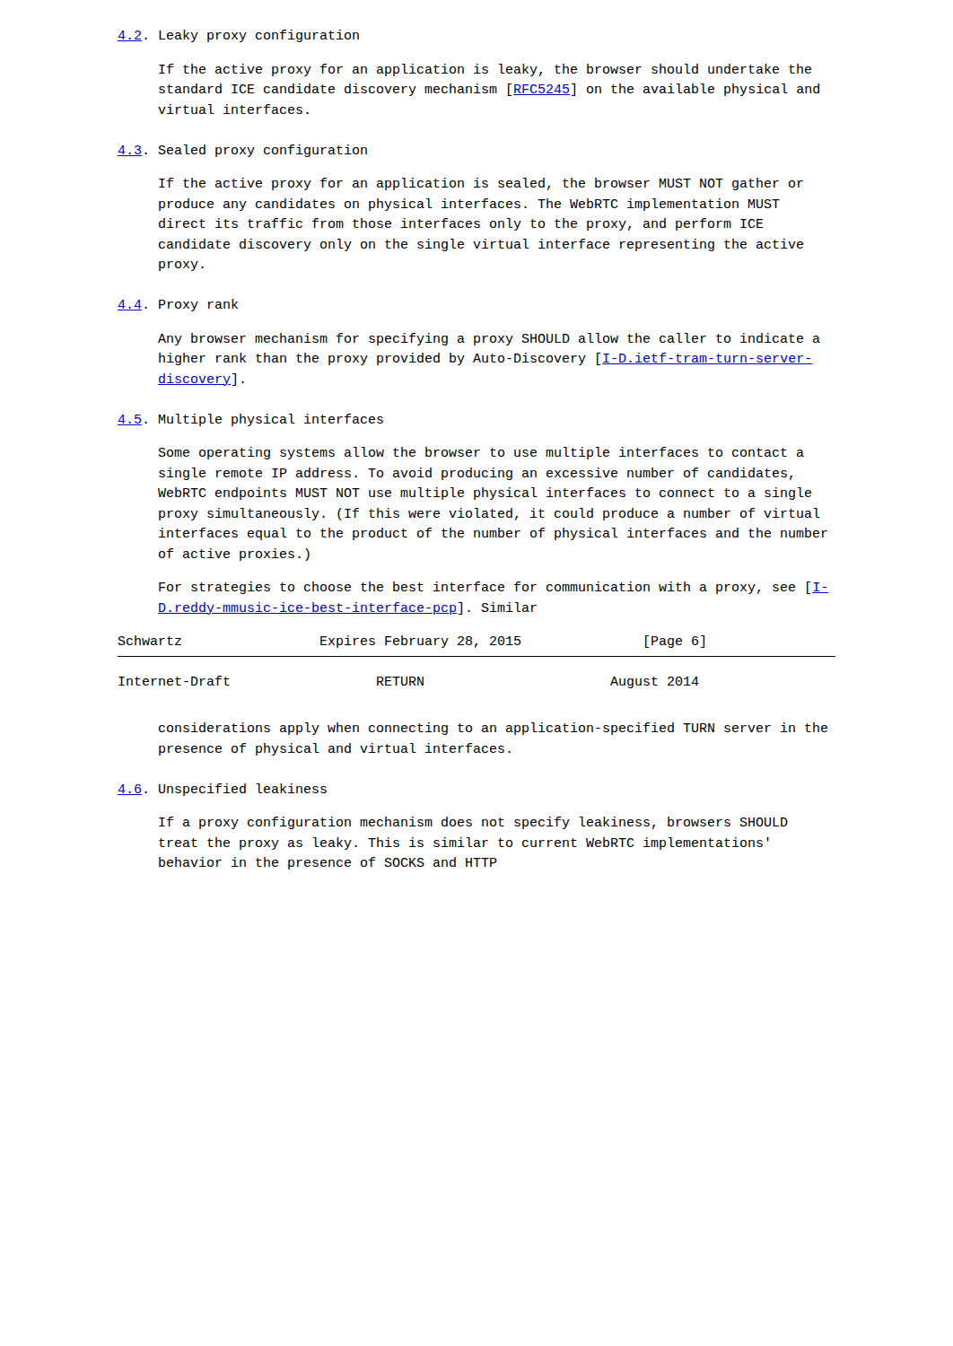4.2. Leaky proxy configuration
If the active proxy for an application is leaky, the browser should undertake the standard ICE candidate discovery mechanism [RFC5245] on the available physical and virtual interfaces.
4.3. Sealed proxy configuration
If the active proxy for an application is sealed, the browser MUST NOT gather or produce any candidates on physical interfaces. The WebRTC implementation MUST direct its traffic from those interfaces only to the proxy, and perform ICE candidate discovery only on the single virtual interface representing the active proxy.
4.4. Proxy rank
Any browser mechanism for specifying a proxy SHOULD allow the caller to indicate a higher rank than the proxy provided by Auto-Discovery [I-D.ietf-tram-turn-server-discovery].
4.5. Multiple physical interfaces
Some operating systems allow the browser to use multiple interfaces to contact a single remote IP address. To avoid producing an excessive number of candidates, WebRTC endpoints MUST NOT use multiple physical interfaces to connect to a single proxy simultaneously. (If this were violated, it could produce a number of virtual interfaces equal to the product of the number of physical interfaces and the number of active proxies.)
For strategies to choose the best interface for communication with a proxy, see [I-D.reddy-mmusic-ice-best-interface-pcp]. Similar
Schwartz Expires February 28, 2015 [Page 6]
Internet-Draft RETURN August 2014
considerations apply when connecting to an application-specified TURN server in the presence of physical and virtual interfaces.
4.6. Unspecified leakiness
If a proxy configuration mechanism does not specify leakiness, browsers SHOULD treat the proxy as leaky. This is similar to current WebRTC implementations' behavior in the presence of SOCKS and HTTP